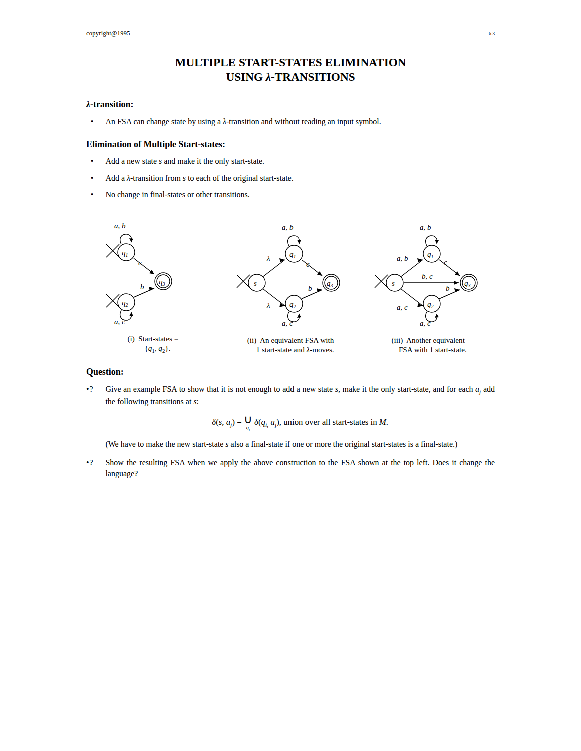copyright@1995 6.3
MULTIPLE START-STATES ELIMINATION
USING λ-TRANSITIONS
λ-transition:
An FSA can change state by using a λ-transition and without reading an input symbol.
Elimination of Multiple Start-states:
Add a new state s and make it the only start-state.
Add a λ-transition from s to each of the original start-state.
No change in final-states or other transitions.
a, b q1 c q3 q2 b a, c
(i) Start-states =
{q1, q2}.
a, b q1 s λ λ c q3 q2 b a, c
(ii) An equivalent FSA with
1 start-state and λ-moves.
a, b q1 s a, b a, c b, c c q3 q2 b a, c
(iii) Another equivalent
FSA with 1 start-state.
Question:
Give an example FSA to show that it is not enough to add a new state s, make it the only start-state, and for each aj add the following transitions at s:
δ(s, aj) = ∪qi δ(qi, aj), union over all start-states in M.
(We have to make the new start-state s also a final-state if one or more the original start-states is a final-state.)
Show the resulting FSA when we apply the above construction to the FSA shown at the top left. Does it change the language?